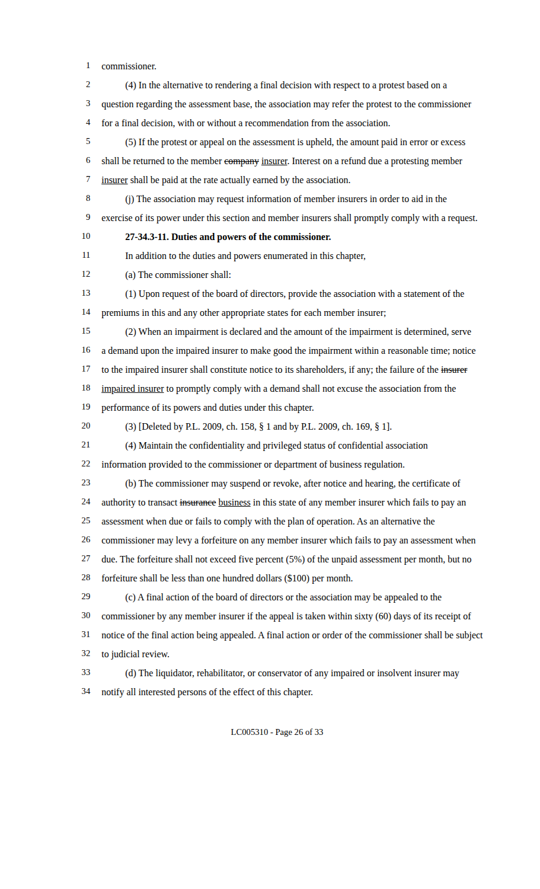commissioner.
(4) In the alternative to rendering a final decision with respect to a protest based on a
question regarding the assessment base, the association may refer the protest to the commissioner
for a final decision, with or without a recommendation from the association.
(5) If the protest or appeal on the assessment is upheld, the amount paid in error or excess
shall be returned to the member company insurer. Interest on a refund due a protesting member
insurer shall be paid at the rate actually earned by the association.
(j) The association may request information of member insurers in order to aid in the
exercise of its power under this section and member insurers shall promptly comply with a request.
27-34.3-11. Duties and powers of the commissioner.
In addition to the duties and powers enumerated in this chapter,
(a) The commissioner shall:
(1) Upon request of the board of directors, provide the association with a statement of the
premiums in this and any other appropriate states for each member insurer;
(2) When an impairment is declared and the amount of the impairment is determined, serve
a demand upon the impaired insurer to make good the impairment within a reasonable time; notice
to the impaired insurer shall constitute notice to its shareholders, if any; the failure of the insurer
impaired insurer to promptly comply with a demand shall not excuse the association from the
performance of its powers and duties under this chapter.
(3) [Deleted by P.L. 2009, ch. 158, § 1 and by P.L. 2009, ch. 169, § 1].
(4) Maintain the confidentiality and privileged status of confidential association
information provided to the commissioner or department of business regulation.
(b) The commissioner may suspend or revoke, after notice and hearing, the certificate of
authority to transact insurance business in this state of any member insurer which fails to pay an
assessment when due or fails to comply with the plan of operation. As an alternative the
commissioner may levy a forfeiture on any member insurer which fails to pay an assessment when
due. The forfeiture shall not exceed five percent (5%) of the unpaid assessment per month, but no
forfeiture shall be less than one hundred dollars ($100) per month.
(c) A final action of the board of directors or the association may be appealed to the
commissioner by any member insurer if the appeal is taken within sixty (60) days of its receipt of
notice of the final action being appealed. A final action or order of the commissioner shall be subject
to judicial review.
(d) The liquidator, rehabilitator, or conservator of any impaired or insolvent insurer may
notify all interested persons of the effect of this chapter.
LC005310 - Page 26 of 33